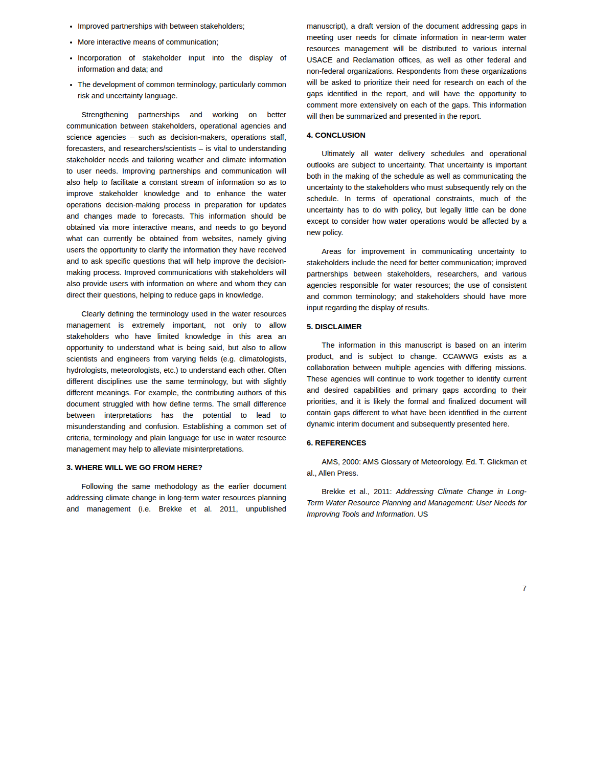Improved partnerships with between stakeholders;
More interactive means of communication;
Incorporation of stakeholder input into the display of information and data; and
The development of common terminology, particularly common risk and uncertainty language.
Strengthening partnerships and working on better communication between stakeholders, operational agencies and science agencies – such as decision-makers, operations staff, forecasters, and researchers/scientists – is vital to understanding stakeholder needs and tailoring weather and climate information to user needs. Improving partnerships and communication will also help to facilitate a constant stream of information so as to improve stakeholder knowledge and to enhance the water operations decision-making process in preparation for updates and changes made to forecasts. This information should be obtained via more interactive means, and needs to go beyond what can currently be obtained from websites, namely giving users the opportunity to clarify the information they have received and to ask specific questions that will help improve the decision-making process. Improved communications with stakeholders will also provide users with information on where and whom they can direct their questions, helping to reduce gaps in knowledge.
Clearly defining the terminology used in the water resources management is extremely important, not only to allow stakeholders who have limited knowledge in this area an opportunity to understand what is being said, but also to allow scientists and engineers from varying fields (e.g. climatologists, hydrologists, meteorologists, etc.) to understand each other. Often different disciplines use the same terminology, but with slightly different meanings. For example, the contributing authors of this document struggled with how define terms. The small difference between interpretations has the potential to lead to misunderstanding and confusion. Establishing a common set of criteria, terminology and plain language for use in water resource management may help to alleviate misinterpretations.
3. WHERE WILL WE GO FROM HERE?
Following the same methodology as the earlier document addressing climate change in long-term water resources planning and management (i.e. Brekke et al. 2011, unpublished manuscript), a draft version of the document addressing gaps in meeting user needs for climate information in near-term water resources management will be distributed to various internal USACE and Reclamation offices, as well as other federal and non-federal organizations. Respondents from these organizations will be asked to prioritize their need for research on each of the gaps identified in the report, and will have the opportunity to comment more extensively on each of the gaps. This information will then be summarized and presented in the report.
4. CONCLUSION
Ultimately all water delivery schedules and operational outlooks are subject to uncertainty. That uncertainty is important both in the making of the schedule as well as communicating the uncertainty to the stakeholders who must subsequently rely on the schedule. In terms of operational constraints, much of the uncertainty has to do with policy, but legally little can be done except to consider how water operations would be affected by a new policy.
Areas for improvement in communicating uncertainty to stakeholders include the need for better communication; improved partnerships between stakeholders, researchers, and various agencies responsible for water resources; the use of consistent and common terminology; and stakeholders should have more input regarding the display of results.
5. DISCLAIMER
The information in this manuscript is based on an interim product, and is subject to change. CCAWWG exists as a collaboration between multiple agencies with differing missions. These agencies will continue to work together to identify current and desired capabilities and primary gaps according to their priorities, and it is likely the formal and finalized document will contain gaps different to what have been identified in the current dynamic interim document and subsequently presented here.
6. REFERENCES
AMS, 2000: AMS Glossary of Meteorology. Ed. T. Glickman et al., Allen Press.
Brekke et al., 2011: Addressing Climate Change in Long-Term Water Resource Planning and Management: User Needs for Improving Tools and Information. US
7